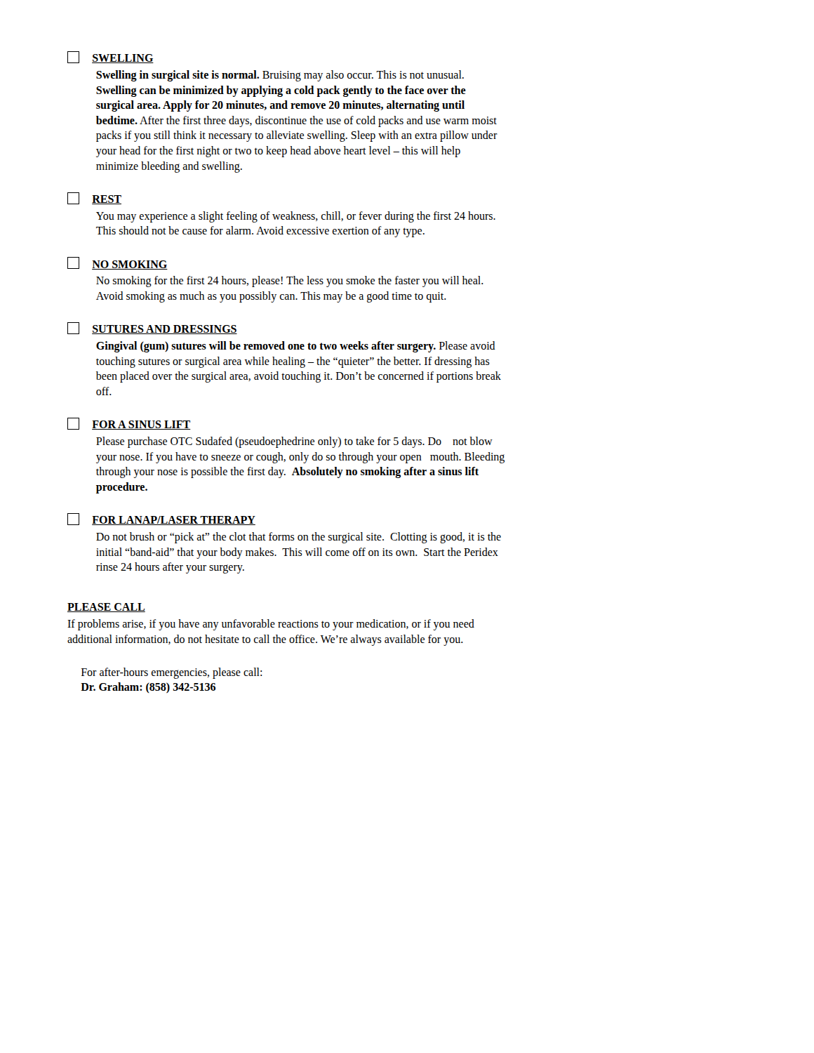SWELLING
Swelling in surgical site is normal. Bruising may also occur. This is not unusual. Swelling can be minimized by applying a cold pack gently to the face over the surgical area. Apply for 20 minutes, and remove 20 minutes, alternating until bedtime. After the first three days, discontinue the use of cold packs and use warm moist packs if you still think it necessary to alleviate swelling. Sleep with an extra pillow under your head for the first night or two to keep head above heart level – this will help minimize bleeding and swelling.
REST
You may experience a slight feeling of weakness, chill, or fever during the first 24 hours. This should not be cause for alarm. Avoid excessive exertion of any type.
NO SMOKING
No smoking for the first 24 hours, please! The less you smoke the faster you will heal. Avoid smoking as much as you possibly can. This may be a good time to quit.
SUTURES AND DRESSINGS
Gingival (gum) sutures will be removed one to two weeks after surgery. Please avoid touching sutures or surgical area while healing – the “quieter” the better. If dressing has been placed over the surgical area, avoid touching it. Don’t be concerned if portions break off.
FOR A SINUS LIFT
Please purchase OTC Sudafed (pseudoephedrine only) to take for 5 days. Do not blow your nose. If you have to sneeze or cough, only do so through your open mouth. Bleeding through your nose is possible the first day. Absolutely no smoking after a sinus lift procedure.
FOR LANAP/LASER THERAPY
Do not brush or “pick at” the clot that forms on the surgical site. Clotting is good, it is the initial “band-aid” that your body makes. This will come off on its own. Start the Peridex rinse 24 hours after your surgery.
PLEASE CALL
If problems arise, if you have any unfavorable reactions to your medication, or if you need additional information, do not hesitate to call the office. We’re always available for you.
For after-hours emergencies, please call:
Dr. Graham: (858) 342-5136